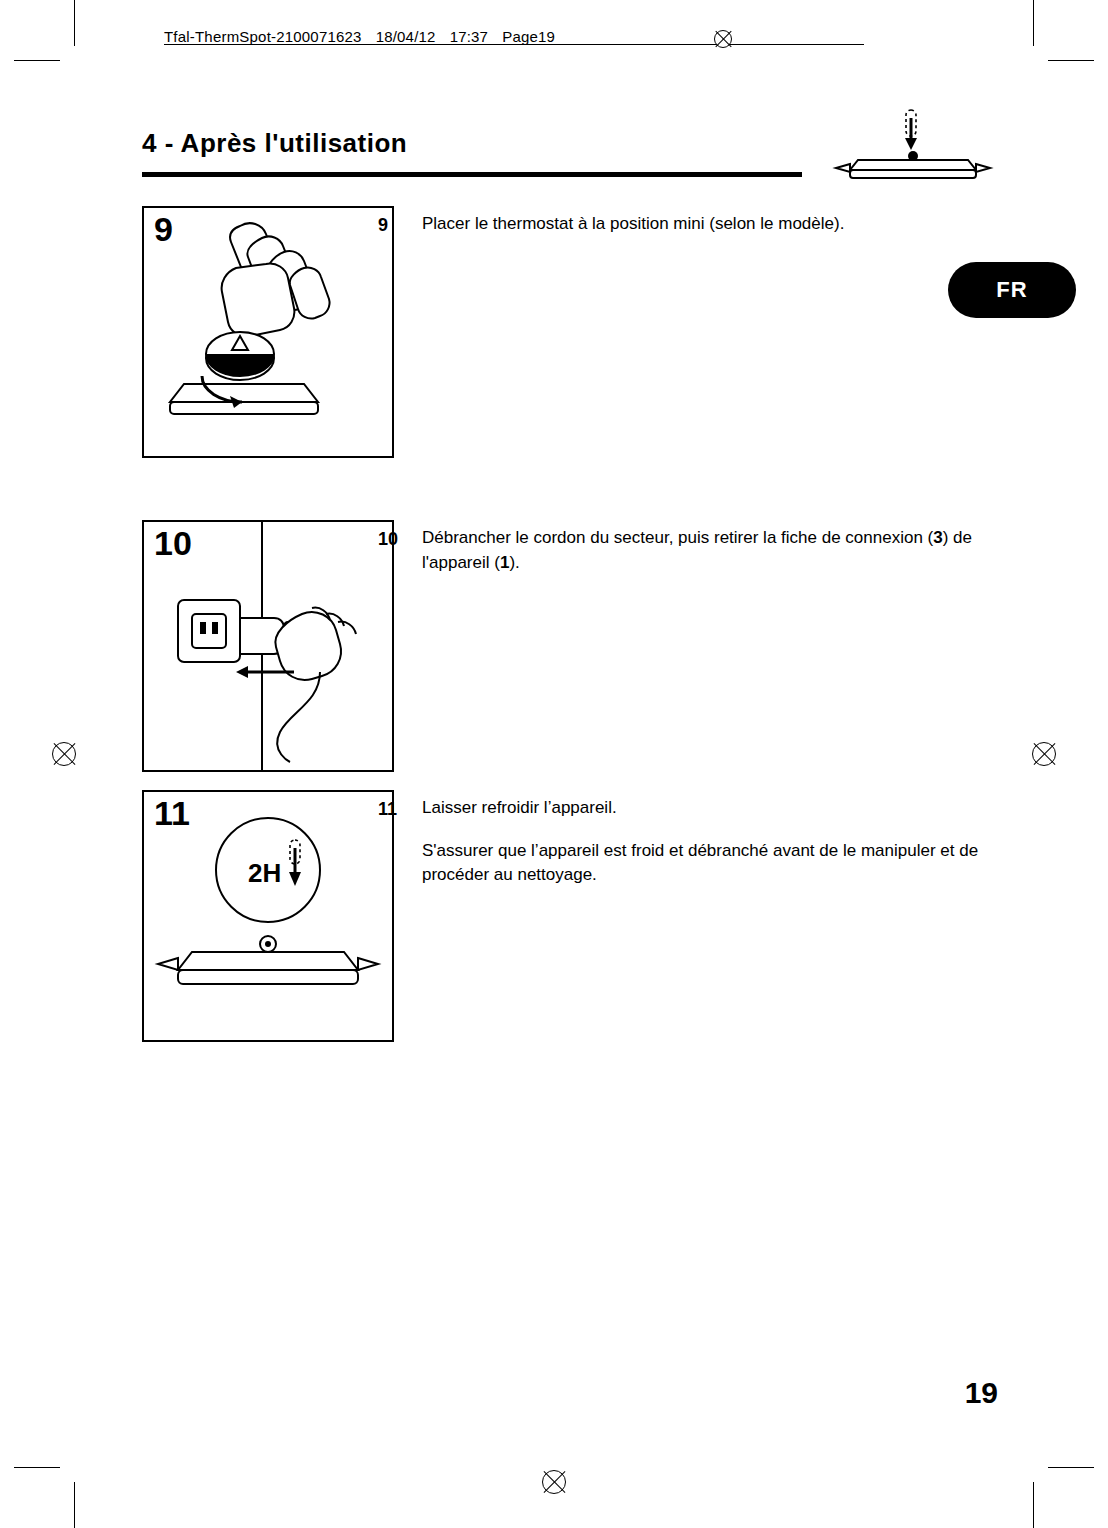Tfal-ThermSpot-2100071623 18/04/12 17:37 Page19
4 - Après l'utilisation
FR
9
9
Placer le thermostat à la position mini (selon le modèle).
10
10
Débrancher le cordon du secteur, puis retirer la fiche de connexion (3) de l'appareil (1).
11
2H
11
Laisser refroidir l’appareil.
S'assurer que l’appareil est froid et débranché avant de le manipuler et de procéder au nettoyage.
19